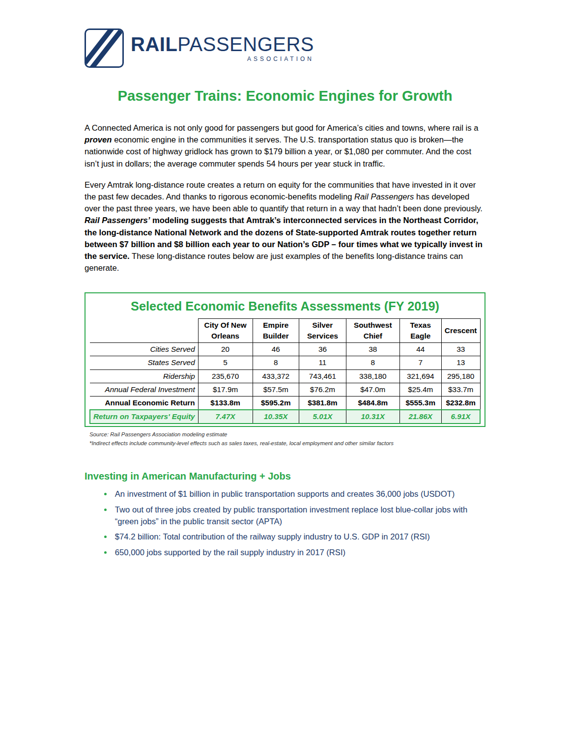RAILPASSENGERS
ASSOCIATION
Passenger Trains: Economic Engines for Growth
A Connected America is not only good for passengers but good for America’s cities and towns, where rail is a proven economic engine in the communities it serves. The U.S. transportation status quo is broken—the nationwide cost of highway gridlock has grown to $179 billion a year, or $1,080 per commuter. And the cost isn’t just in dollars; the average commuter spends 54 hours per year stuck in traffic.
Every Amtrak long-distance route creates a return on equity for the communities that have invested in it over the past few decades. And thanks to rigorous economic-benefits modeling Rail Passengers has developed over the past three years, we have been able to quantify that return in a way that hadn’t been done previously. Rail Passengers’ modeling suggests that Amtrak’s interconnected services in the Northeast Corridor, the long-distance National Network and the dozens of State-supported Amtrak routes together return between $7 billion and $8 billion each year to our Nation’s GDP – four times what we typically invest in the service. These long-distance routes below are just examples of the benefits long-distance trains can generate.
Selected Economic Benefits Assessments (FY 2019)
| | City Of New Orleans | Empire Builder | Silver Services | Southwest Chief | Texas Eagle | Crescent |
| --- | --- | --- | --- | --- | --- | --- |
| Cities Served | 20 | 46 | 36 | 38 | 44 | 33 |
| States Served | 5 | 8 | 11 | 8 | 7 | 13 |
| Ridership | 235,670 | 433,372 | 743,461 | 338,180 | 321,694 | 295,180 |
| Annual Federal Investment | $17.9m | $57.5m | $76.2m | $47.0m | $25.4m | $33.7m |
| Annual Economic Return | $133.8m | $595.2m | $381.8m | $484.8m | $555.3m | $232.8m |
| Return on Taxpayers' Equity | 7.47X | 10.35X | 5.01X | 10.31X | 21.86X | 6.91X |
Source: Rail Passengers Association modeling estimate
*Indirect effects include community-level effects such as sales taxes, real-estate, local employment and other similar factors
Investing in American Manufacturing + Jobs
An investment of $1 billion in public transportation supports and creates 36,000 jobs (USDOT)
Two out of three jobs created by public transportation investment replace lost blue-collar jobs with “green jobs” in the public transit sector (APTA)
$74.2 billion: Total contribution of the railway supply industry to U.S. GDP in 2017 (RSI)
650,000 jobs supported by the rail supply industry in 2017 (RSI)